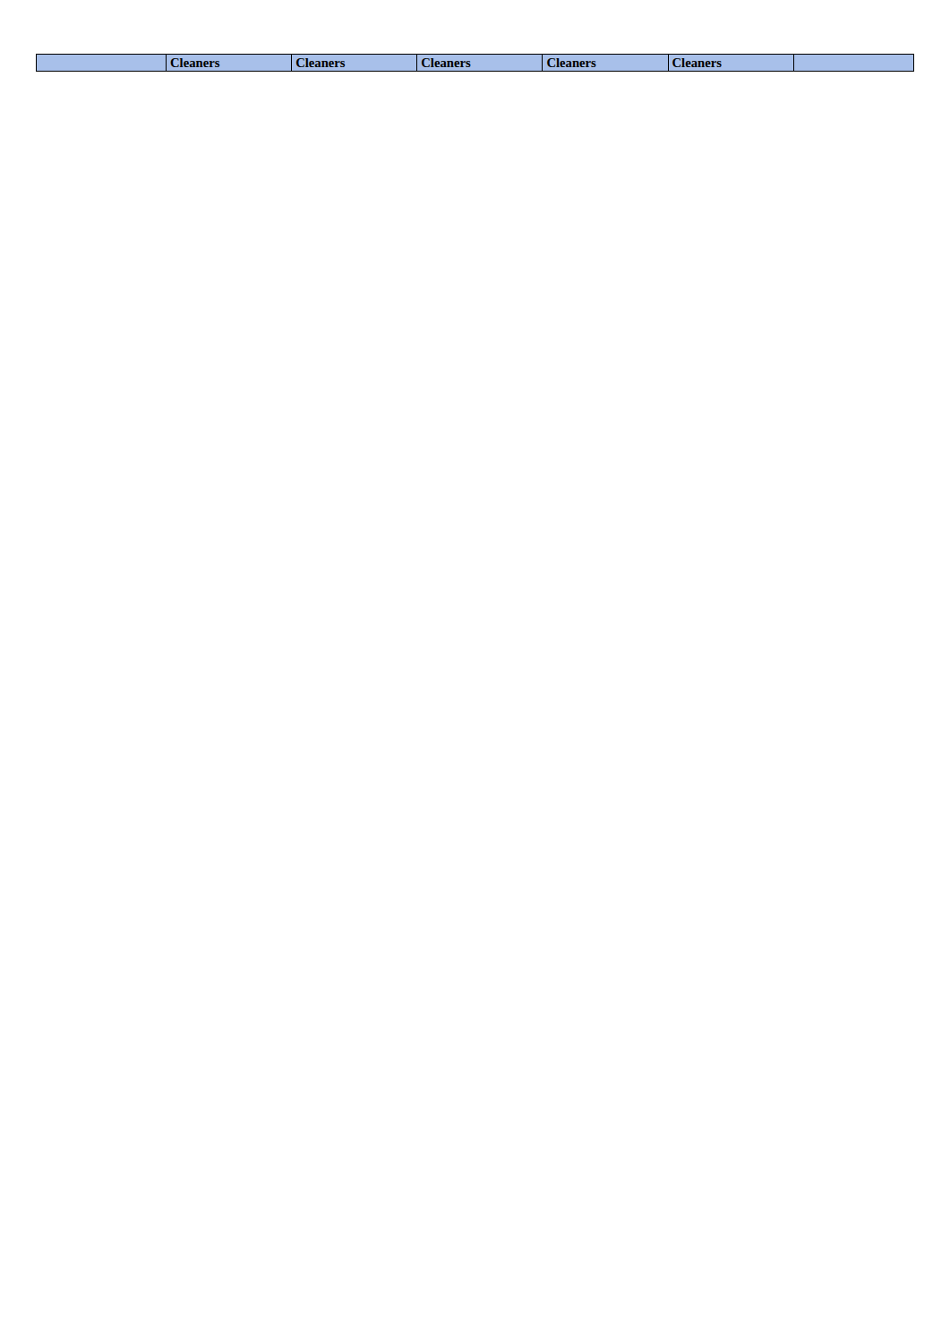| | Cleaners | Cleaners | Cleaners | Cleaners | Cleaners | |